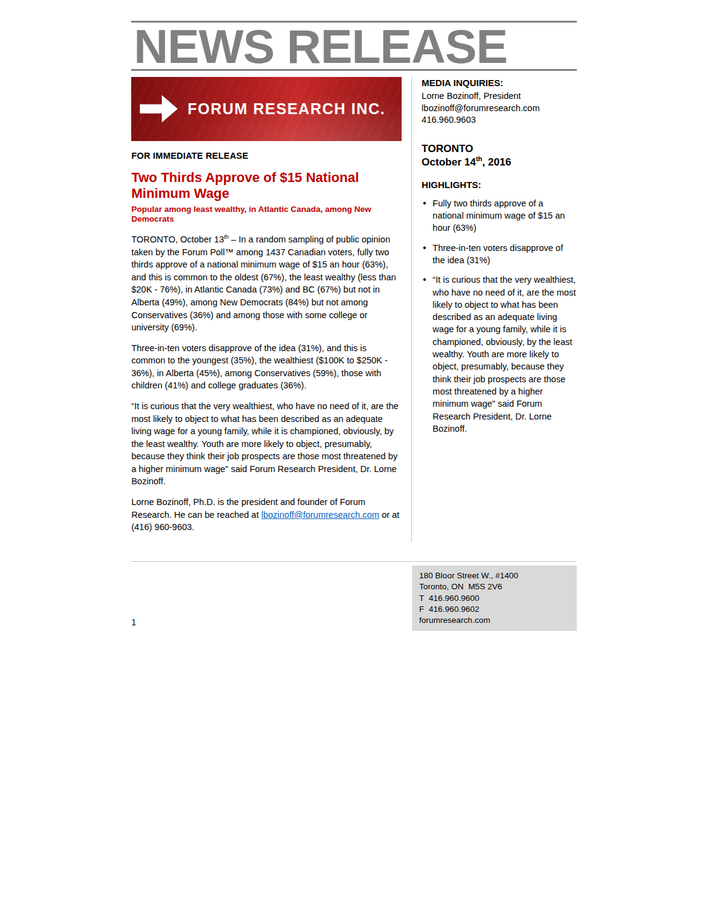NEWS RELEASE
FORUM RESEARCH INC.
FOR IMMEDIATE RELEASE
Two Thirds Approve of $15 National Minimum Wage
Popular among least wealthy, in Atlantic Canada, among New Democrats
TORONTO, October 13th – In a random sampling of public opinion taken by the Forum Poll™ among 1437 Canadian voters, fully two thirds approve of a national minimum wage of $15 an hour (63%), and this is common to the oldest (67%), the least wealthy (less than $20K - 76%), in Atlantic Canada (73%) and BC (67%) but not in Alberta (49%), among New Democrats (84%) but not among Conservatives (36%) and among those with some college or university (69%).
Three-in-ten voters disapprove of the idea (31%), and this is common to the youngest (35%), the wealthiest ($100K to $250K - 36%), in Alberta (45%), among Conservatives (59%), those with children (41%) and college graduates (36%).
“It is curious that the very wealthiest, who have no need of it, are the most likely to object to what has been described as an adequate living wage for a young family, while it is championed, obviously, by the least wealthy. Youth are more likely to object, presumably, because they think their job prospects are those most threatened by a higher minimum wage" said Forum Research President, Dr. Lorne Bozinoff.
Lorne Bozinoff, Ph.D. is the president and founder of Forum Research. He can be reached at lbozinoff@forumresearch.com or at (416) 960-9603.
MEDIA INQUIRIES: Lorne Bozinoff, President
lbozinoff@forumresearch.com
416.960.9603
TORONTO
October 14th, 2016
HIGHLIGHTS:
Fully two thirds approve of a national minimum wage of $15 an hour (63%)
Three-in-ten voters disapprove of the idea (31%)
“It is curious that the very wealthiest, who have no need of it, are the most likely to object to what has been described as an adequate living wage for a young family, while it is championed, obviously, by the least wealthy. Youth are more likely to object, presumably, because they think their job prospects are those most threatened by a higher minimum wage" said Forum Research President, Dr. Lorne Bozinoff.
1
180 Bloor Street W., #1400
Toronto, ON M5S 2V6
T 416.960.9600
F 416.960.9602
forumresearch.com